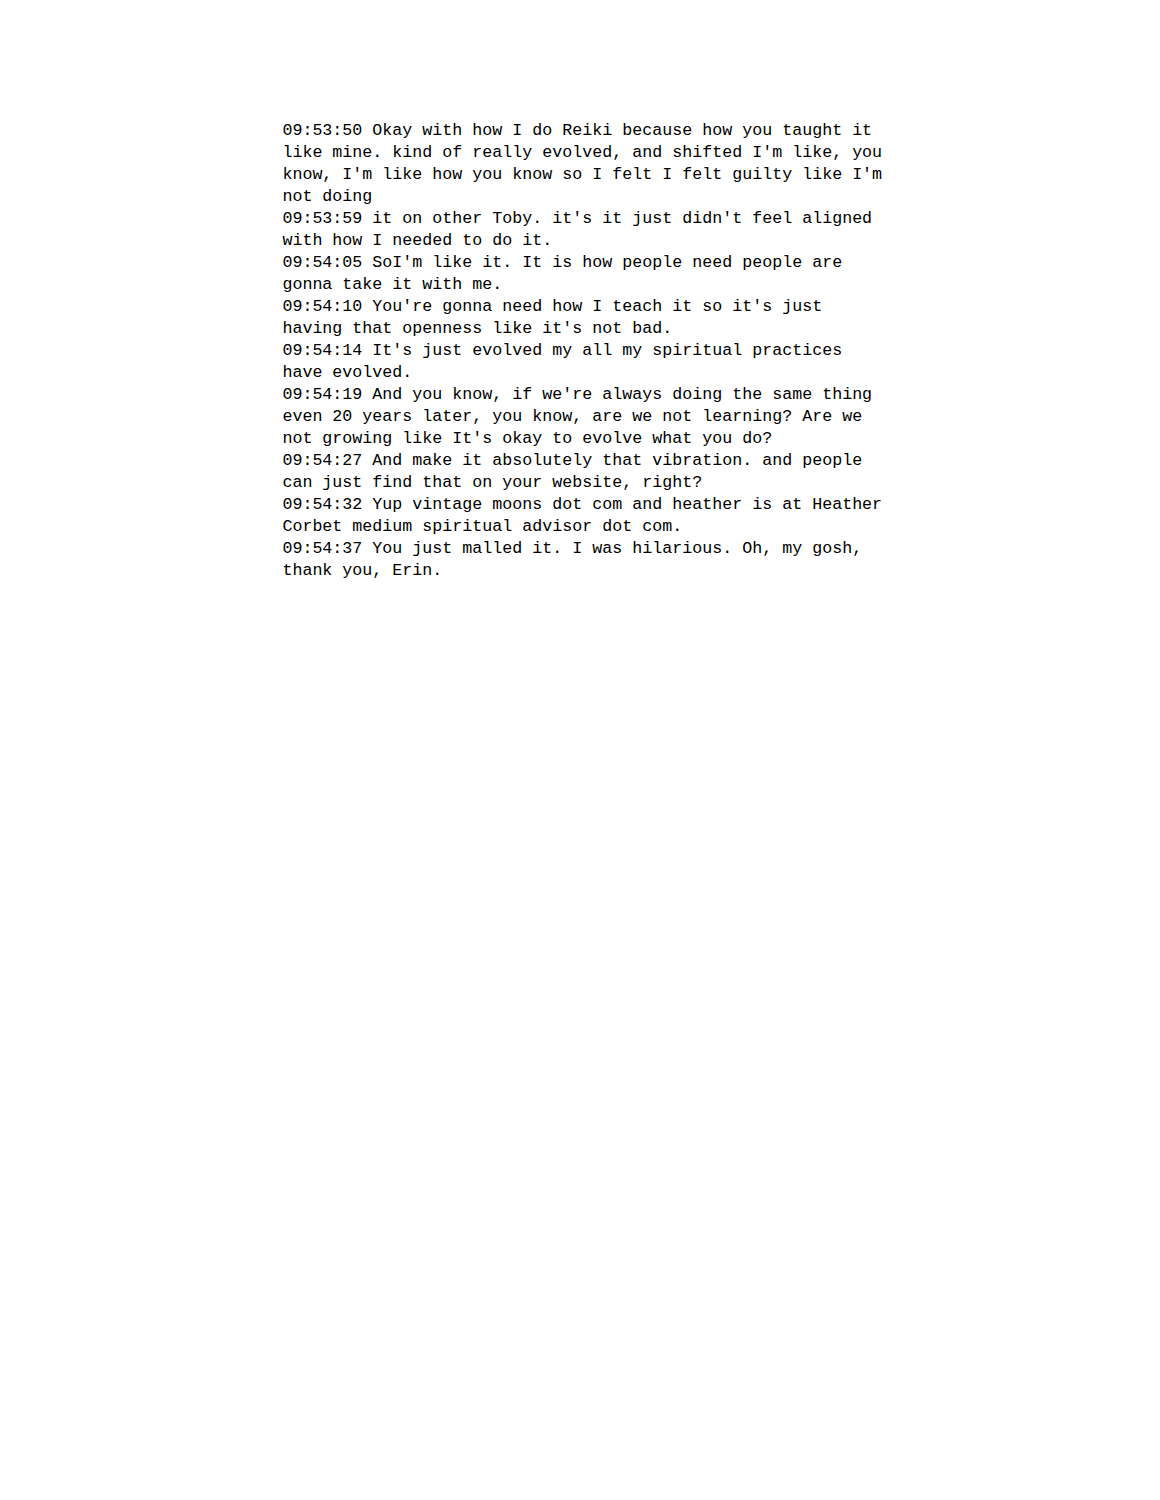09:53:50 Okay with how I do Reiki because how you taught it like mine. kind of really evolved, and shifted I'm like, you know, I'm like how you know so I felt I felt guilty like I'm not doing
09:53:59 it on other Toby. it's it just didn't feel aligned with how I needed to do it.
09:54:05 SoI'm like it. It is how people need people are gonna take it with me.
09:54:10 You're gonna need how I teach it so it's just having that openness like it's not bad.
09:54:14 It's just evolved my all my spiritual practices have evolved.
09:54:19 And you know, if we're always doing the same thing even 20 years later, you know, are we not learning? Are we not growing like It's okay to evolve what you do?
09:54:27 And make it absolutely that vibration. and people can just find that on your website, right?
09:54:32 Yup vintage moons dot com and heather is at Heather Corbet medium spiritual advisor dot com.
09:54:37 You just malled it. I was hilarious. Oh, my gosh, thank you, Erin.